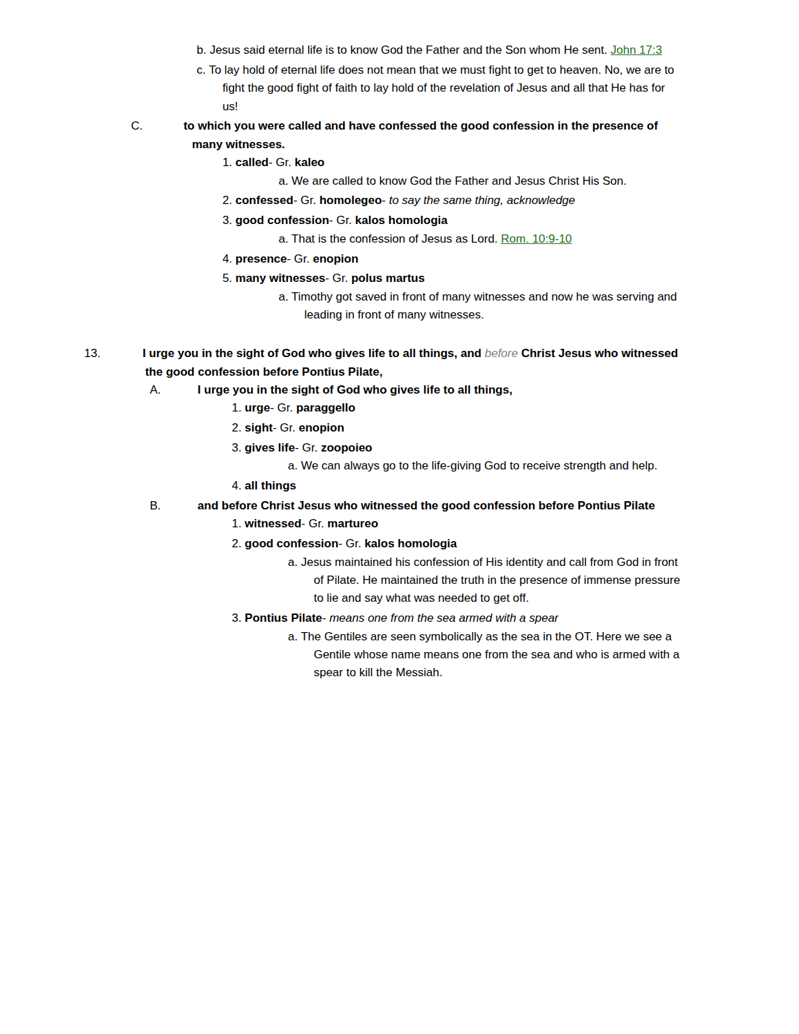b. Jesus said eternal life is to know God the Father and the Son whom He sent. John 17:3
c. To lay hold of eternal life does not mean that we must fight to get to heaven. No, we are to fight the good fight of faith to lay hold of the revelation of Jesus and all that He has for us!
C. to which you were called and have confessed the good confession in the presence of many witnesses.
1. called- Gr. kaleo
a. We are called to know God the Father and Jesus Christ His Son.
2. confessed- Gr. homolegeo- to say the same thing, acknowledge
3. good confession- Gr. kalos homologia
a. That is the confession of Jesus as Lord. Rom. 10:9-10
4. presence- Gr. enopion
5. many witnesses- Gr. polus martus
a. Timothy got saved in front of many witnesses and now he was serving and leading in front of many witnesses.
13. I urge you in the sight of God who gives life to all things, and before Christ Jesus who witnessed the good confession before Pontius Pilate,
A. I urge you in the sight of God who gives life to all things,
1. urge- Gr. paraggello
2. sight- Gr. enopion
3. gives life- Gr. zoopoieo
a. We can always go to the life-giving God to receive strength and help.
4. all things
B. and before Christ Jesus who witnessed the good confession before Pontius Pilate
1. witnessed- Gr. martureo
2. good confession- Gr. kalos homologia
a. Jesus maintained his confession of His identity and call from God in front of Pilate. He maintained the truth in the presence of immense pressure to lie and say what was needed to get off.
3. Pontius Pilate- means one from the sea armed with a spear
a. The Gentiles are seen symbolically as the sea in the OT. Here we see a Gentile whose name means one from the sea and who is armed with a spear to kill the Messiah.